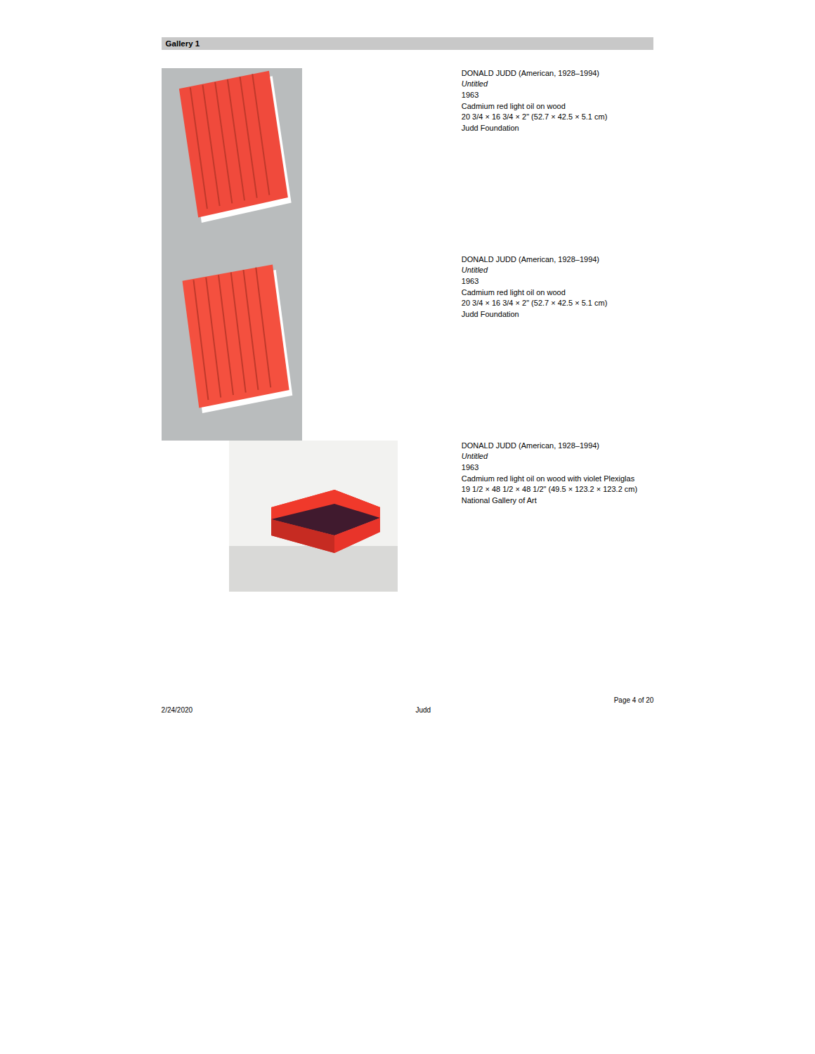Gallery 1
| | DONALD JUDD (American, 1928–1994) Untitled 1963 Cadmium red light oil on wood 20 3/4 × 16 3/4 × 2" (52.7 × 42.5 × 5.1 cm) Judd Foundation |
| | DONALD JUDD (American, 1928–1994) Untitled 1963 Cadmium red light oil on wood 20 3/4 × 16 3/4 × 2" (52.7 × 42.5 × 5.1 cm) Judd Foundation |
| | DONALD JUDD (American, 1928–1994) Untitled 1963 Cadmium red light oil on wood with violet Plexiglas 19 1/2 × 48 1/2 × 48 1/2" (49.5 × 123.2 × 123.2 cm) National Gallery of Art |
2/24/2020
Judd
Page 4 of 20